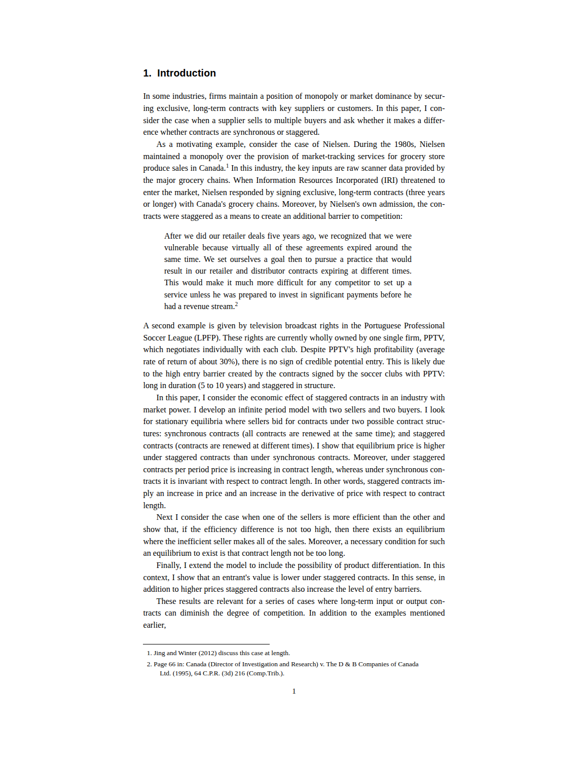1. Introduction
In some industries, firms maintain a position of monopoly or market dominance by securing exclusive, long-term contracts with key suppliers or customers. In this paper, I consider the case when a supplier sells to multiple buyers and ask whether it makes a difference whether contracts are synchronous or staggered.
As a motivating example, consider the case of Nielsen. During the 1980s, Nielsen maintained a monopoly over the provision of market-tracking services for grocery store produce sales in Canada.1 In this industry, the key inputs are raw scanner data provided by the major grocery chains. When Information Resources Incorporated (IRI) threatened to enter the market, Nielsen responded by signing exclusive, long-term contracts (three years or longer) with Canada's grocery chains. Moreover, by Nielsen's own admission, the contracts were staggered as a means to create an additional barrier to competition:
After we did our retailer deals five years ago, we recognized that we were vulnerable because virtually all of these agreements expired around the same time. We set ourselves a goal then to pursue a practice that would result in our retailer and distributor contracts expiring at different times. This would make it much more difficult for any competitor to set up a service unless he was prepared to invest in significant payments before he had a revenue stream.2
A second example is given by television broadcast rights in the Portuguese Professional Soccer League (LPFP). These rights are currently wholly owned by one single firm, PPTV, which negotiates individually with each club. Despite PPTV's high profitability (average rate of return of about 30%), there is no sign of credible potential entry. This is likely due to the high entry barrier created by the contracts signed by the soccer clubs with PPTV: long in duration (5 to 10 years) and staggered in structure.
In this paper, I consider the economic effect of staggered contracts in an industry with market power. I develop an infinite period model with two sellers and two buyers. I look for stationary equilibria where sellers bid for contracts under two possible contract structures: synchronous contracts (all contracts are renewed at the same time); and staggered contracts (contracts are renewed at different times). I show that equilibrium price is higher under staggered contracts than under synchronous contracts. Moreover, under staggered contracts per period price is increasing in contract length, whereas under synchronous contracts it is invariant with respect to contract length. In other words, staggered contracts imply an increase in price and an increase in the derivative of price with respect to contract length.
Next I consider the case when one of the sellers is more efficient than the other and show that, if the efficiency difference is not too high, then there exists an equilibrium where the inefficient seller makes all of the sales. Moreover, a necessary condition for such an equilibrium to exist is that contract length not be too long.
Finally, I extend the model to include the possibility of product differentiation. In this context, I show that an entrant's value is lower under staggered contracts. In this sense, in addition to higher prices staggered contracts also increase the level of entry barriers.
These results are relevant for a series of cases where long-term input or output contracts can diminish the degree of competition. In addition to the examples mentioned earlier,
Jing and Winter (2012) discuss this case at length.
Page 66 in: Canada (Director of Investigation and Research) v. The D & B Companies of CanadaLtd. (1995), 64 C.P.R. (3d) 216 (Comp.Trib.).
1